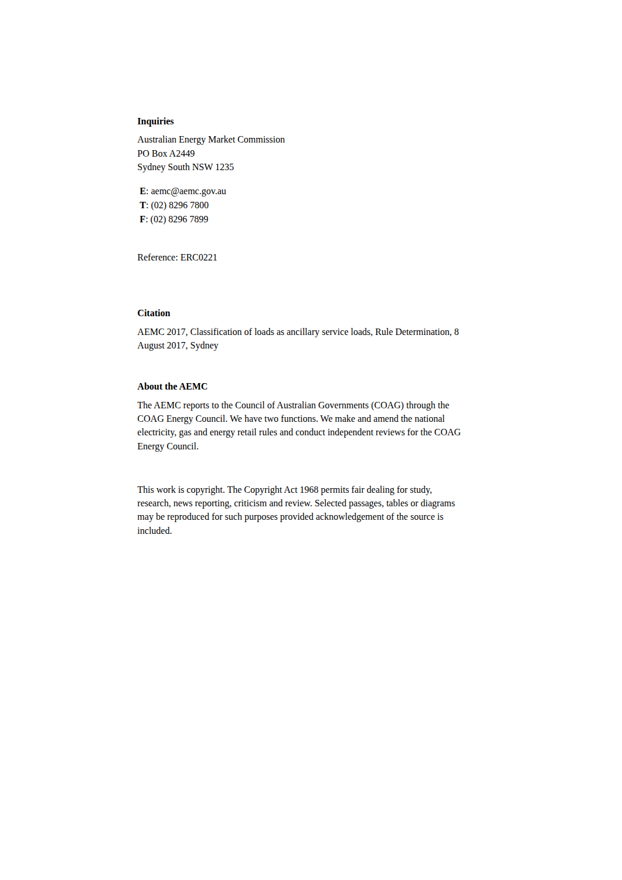Inquiries
Australian Energy Market Commission PO Box A2449 Sydney South NSW 1235
E: aemc@aemc.gov.au T: (02) 8296 7800 F: (02) 8296 7899
Reference: ERC0221
Citation
AEMC 2017, Classification of loads as ancillary service loads, Rule Determination, 8 August 2017, Sydney
About the AEMC
The AEMC reports to the Council of Australian Governments (COAG) through the COAG Energy Council. We have two functions. We make and amend the national electricity, gas and energy retail rules and conduct independent reviews for the COAG Energy Council.
This work is copyright. The Copyright Act 1968 permits fair dealing for study, research, news reporting, criticism and review. Selected passages, tables or diagrams may be reproduced for such purposes provided acknowledgement of the source is included.